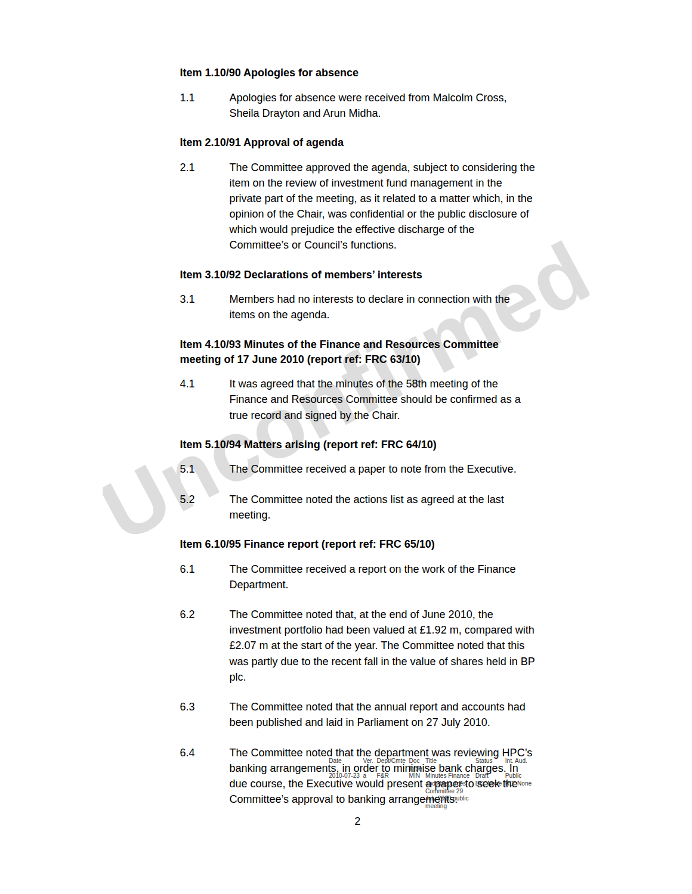Unconfirmed
Item 1.10/90 Apologies for absence
1.1
Apologies for absence were received from Malcolm Cross, Sheila Drayton and Arun Midha.
Item 2.10/91 Approval of agenda
2.1
The Committee approved the agenda, subject to considering the item on the review of investment fund management in the private part of the meeting, as it related to a matter which, in the opinion of the Chair, was confidential or the public disclosure of which would prejudice the effective discharge of the Committee’s or Council’s functions.
Item 3.10/92 Declarations of members’ interests
3.1
Members had no interests to declare in connection with the items on the agenda.
Item 4.10/93 Minutes of the Finance and Resources Committee meeting of 17 June 2010 (report ref: FRC 63/10)
4.1
It was agreed that the minutes of the 58th meeting of the Finance and Resources Committee should be confirmed as a true record and signed by the Chair.
Item 5.10/94 Matters arising (report ref: FRC 64/10)
5.1
The Committee received a paper to note from the Executive.
5.2
The Committee noted the actions list as agreed at the last meeting.
Item 6.10/95 Finance report (report ref: FRC 65/10)
6.1
The Committee received a report on the work of the Finance Department.
6.2
The Committee noted that, at the end of June 2010, the investment portfolio had been valued at £1.92 m, compared with £2.07 m at the start of the year. The Committee noted that this was partly due to the recent fall in the value of shares held in BP plc.
6.3
The Committee noted that the annual report and accounts had been published and laid in Parliament on 27 July 2010.
6.4
The Committee noted that the department was reviewing HPC’s banking arrangements, in order to minimise bank charges. In due course, the Executive would present a paper to seek the Committee’s approval to banking arrangements.
| Date | Ver. | Dept/Cmte | Doc Type | Title | Status | Int. Aud. |
| 2010-07-23 | a | F&R | MIN | Minutes Finance and Resources Committee 29 July 2010 public meeting | Draft DD: None | Public RD: None |
2